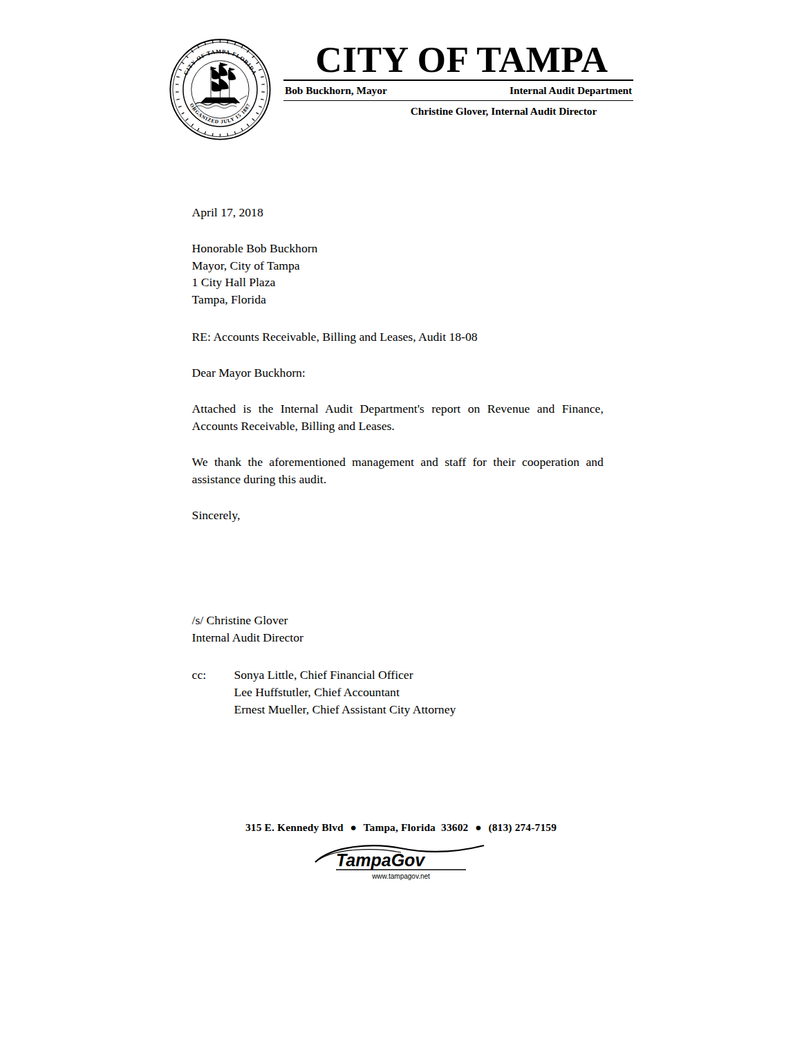CITY OF TAMPA FLORIDA ORGANIZED JULY 15 1887
CITY OF TAMPA
Bob Buckhorn, Mayor Internal Audit Department
Christine Glover, Internal Audit Director
April 17, 2018
Honorable Bob Buckhorn
Mayor, City of Tampa
1 City Hall Plaza
Tampa, Florida
RE: Accounts Receivable, Billing and Leases, Audit 18-08
Dear Mayor Buckhorn:
Attached is the Internal Audit Department's report on Revenue and Finance, Accounts Receivable, Billing and Leases.
We thank the aforementioned management and staff for their cooperation and assistance during this audit.
Sincerely,
/s/ Christine Glover
Internal Audit Director
cc:
Sonya Little, Chief Financial Officer
Lee Huffstutler, Chief Accountant
Ernest Mueller, Chief Assistant City Attorney
315 E. Kennedy Blvd ● Tampa, Florida 33602 ● (813) 274-7159
TampaGov www.tampagov.net